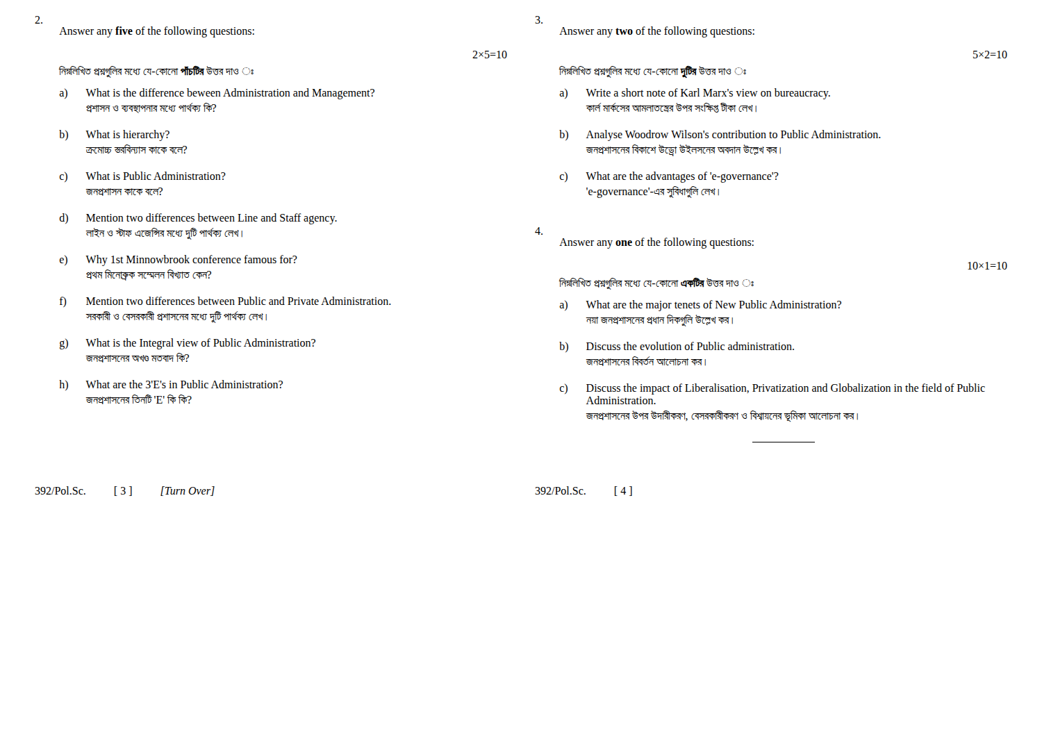2.
Answer any five of the following questions:
2×5=10
নিম্নলিখিত প্রশ্নগুলির মধ্যে যে-কোনো পাঁচটির উত্তর দাও ঃ
a)
What is the difference beween Administration and Management?
প্রশাসন ও ব্যবস্থাপনার মধ্যে পার্থক্য কি?
b)
What is hierarchy?
ক্রমোচ্চ স্তরবিন্যাস কাকে বলে?
c)
What is Public Administration?
জনপ্রশাসন কাকে বলে?
d)
Mention two differences between Line and Staff agency.
লাইন ও স্টাফ এজেন্সির মধ্যে দুটি পার্থক্য লেখ।
e)
Why 1st Minnowbrook conference famous for?
প্রথম মিনোব্রুক সম্মেলন বিখ্যাত কেন?
f)
Mention two differences between Public and Private Administration.
সরকারী ও বেসরকারী প্রশাসনের মধ্যে দুটি পার্থক্য লেখ।
g)
What is the Integral view of Public Administration?
জনপ্রশাসনের অখণ্ড মতবাদ কি?
h)
What are the 3'E's in Public Administration?
জনপ্রশাসনের তিনটি 'E' কি কি?
392/Pol.Sc. [ 3 ] [Turn Over]
3.
Answer any two of the following questions:
5×2=10
নিম্নলিখিত প্রশ্নগুলির মধ্যে যে-কোনো দুটির উত্তর দাও ঃ
a)
Write a short note of Karl Marx's view on bureaucracy.
কার্ল মার্কসের আমলাতন্ত্রের উপর সংক্ষিপ্ত টীকা লেখ।
b)
Analyse Woodrow Wilson's contribution to Public Administration.
জনপ্রশাসনের বিকাশে উড্রো উইলসনের অবদান উল্লেখ কর।
c)
What are the advantages of 'e-governance'?
'e-governance'-এর সুবিধাগুলি লেখ।
4.
Answer any one of the following questions:
10×1=10
নিম্নলিখিত প্রশ্নগুলির মধ্যে যে-কোনো একটির উত্তর দাও ঃ
a)
What are the major tenets of New Public Administration?
নয়া জনপ্রশাসনের প্রধান দিকগুলি উল্লেখ কর।
b)
Discuss the evolution of Public administration.
জনপ্রশাসনের বিবর্তন আলোচনা কর।
c)
Discuss the impact of Liberalisation, Privatization and Globalization in the field of Public Administration.
জনপ্রশাসনের উপর উদারীকরণ, বেসরকারীকরণ ও বিশ্বায়নের ভূমিকা আলোচনা কর।
392/Pol.Sc. [ 4 ]